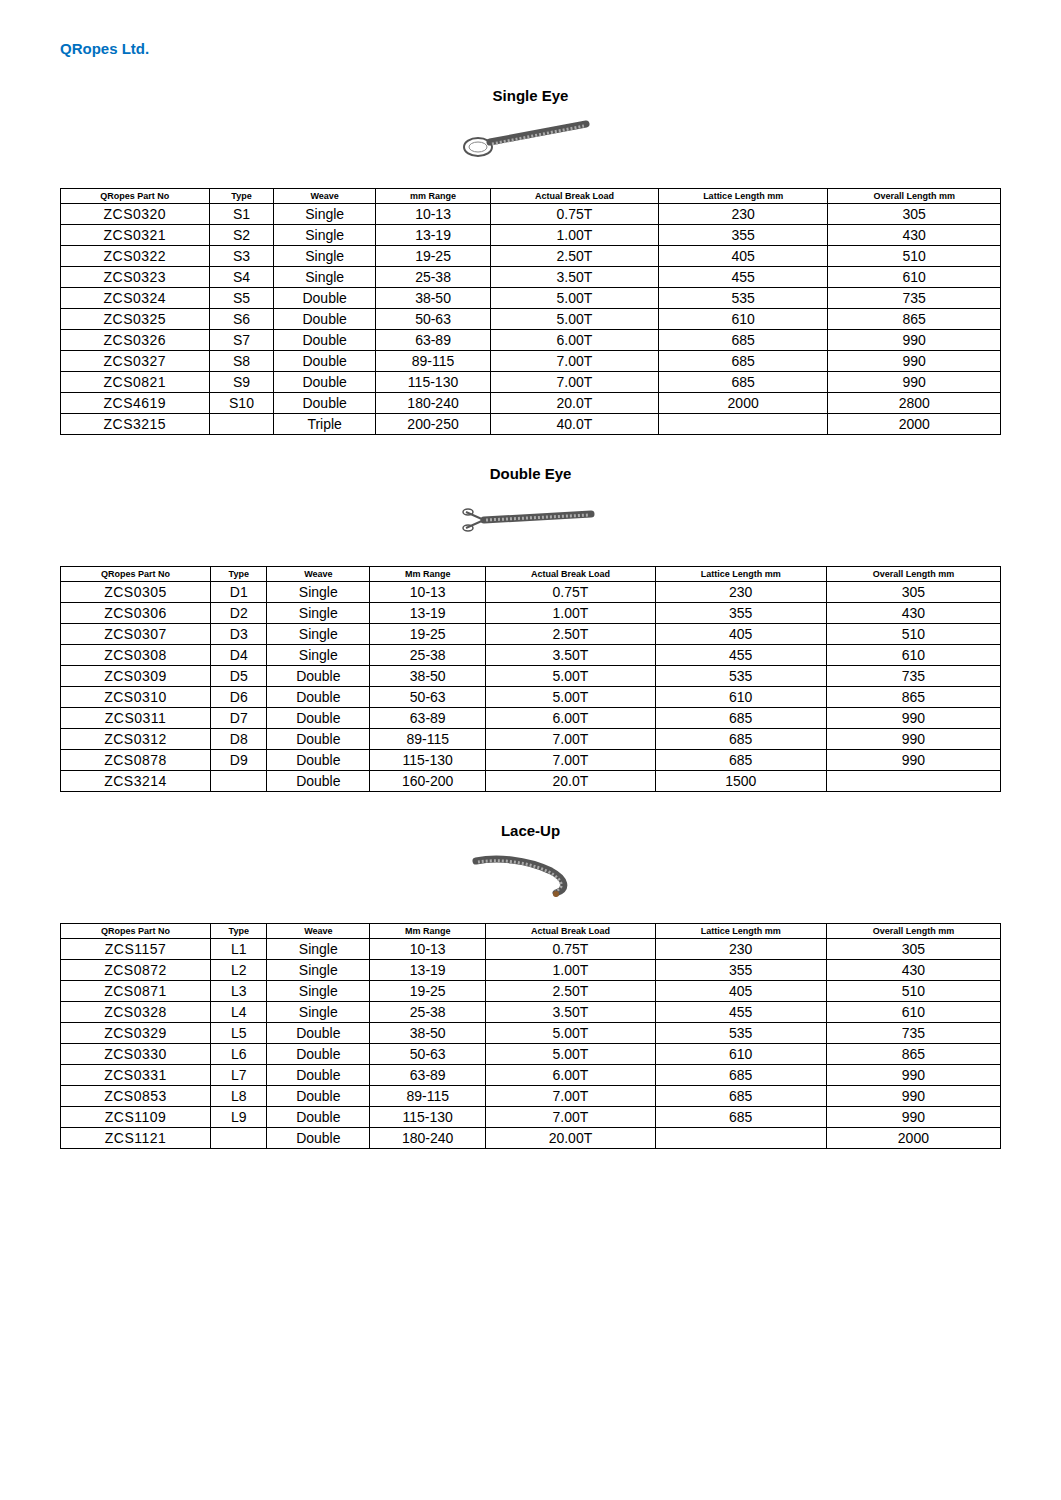QRopes Ltd.
Single Eye
| QRopes Part No | Type | Weave | mm Range | Actual Break Load | Lattice Length mm | Overall Length mm |
| --- | --- | --- | --- | --- | --- | --- |
| ZCS0320 | S1 | Single | 10-13 | 0.75T | 230 | 305 |
| ZCS0321 | S2 | Single | 13-19 | 1.00T | 355 | 430 |
| ZCS0322 | S3 | Single | 19-25 | 2.50T | 405 | 510 |
| ZCS0323 | S4 | Single | 25-38 | 3.50T | 455 | 610 |
| ZCS0324 | S5 | Double | 38-50 | 5.00T | 535 | 735 |
| ZCS0325 | S6 | Double | 50-63 | 5.00T | 610 | 865 |
| ZCS0326 | S7 | Double | 63-89 | 6.00T | 685 | 990 |
| ZCS0327 | S8 | Double | 89-115 | 7.00T | 685 | 990 |
| ZCS0821 | S9 | Double | 115-130 | 7.00T | 685 | 990 |
| ZCS4619 | S10 | Double | 180-240 | 20.0T | 2000 | 2800 |
| ZCS3215 | | Triple | 200-250 | 40.0T | | 2000 |
Double Eye
| QRopes Part No | Type | Weave | Mm Range | Actual Break Load | Lattice Length mm | Overall Length mm |
| --- | --- | --- | --- | --- | --- | --- |
| ZCS0305 | D1 | Single | 10-13 | 0.75T | 230 | 305 |
| ZCS0306 | D2 | Single | 13-19 | 1.00T | 355 | 430 |
| ZCS0307 | D3 | Single | 19-25 | 2.50T | 405 | 510 |
| ZCS0308 | D4 | Single | 25-38 | 3.50T | 455 | 610 |
| ZCS0309 | D5 | Double | 38-50 | 5.00T | 535 | 735 |
| ZCS0310 | D6 | Double | 50-63 | 5.00T | 610 | 865 |
| ZCS0311 | D7 | Double | 63-89 | 6.00T | 685 | 990 |
| ZCS0312 | D8 | Double | 89-115 | 7.00T | 685 | 990 |
| ZCS0878 | D9 | Double | 115-130 | 7.00T | 685 | 990 |
| ZCS3214 | | Double | 160-200 | 20.0T | 1500 | |
Lace-Up
| QRopes Part No | Type | Weave | Mm Range | Actual Break Load | Lattice Length mm | Overall Length mm |
| --- | --- | --- | --- | --- | --- | --- |
| ZCS1157 | L1 | Single | 10-13 | 0.75T | 230 | 305 |
| ZCS0872 | L2 | Single | 13-19 | 1.00T | 355 | 430 |
| ZCS0871 | L3 | Single | 19-25 | 2.50T | 405 | 510 |
| ZCS0328 | L4 | Single | 25-38 | 3.50T | 455 | 610 |
| ZCS0329 | L5 | Double | 38-50 | 5.00T | 535 | 735 |
| ZCS0330 | L6 | Double | 50-63 | 5.00T | 610 | 865 |
| ZCS0331 | L7 | Double | 63-89 | 6.00T | 685 | 990 |
| ZCS0853 | L8 | Double | 89-115 | 7.00T | 685 | 990 |
| ZCS1109 | L9 | Double | 115-130 | 7.00T | 685 | 990 |
| ZCS1121 | | Double | 180-240 | 20.00T | | 2000 |